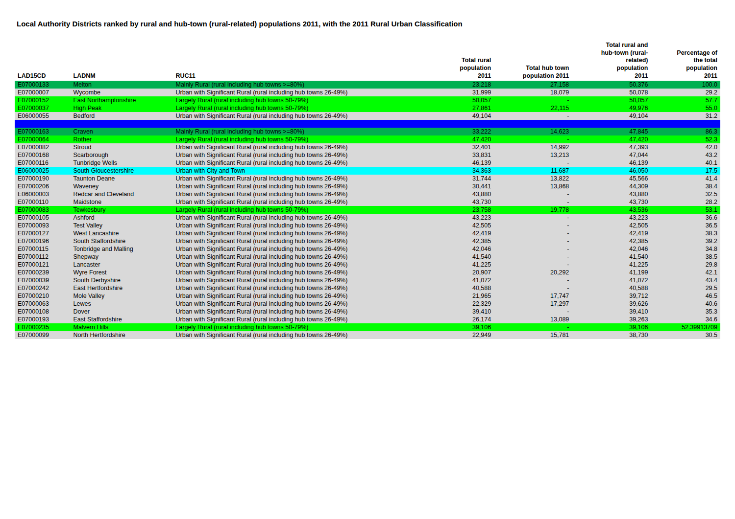Local Authority Districts ranked by rural and hub-town (rural-related) populations 2011, with the 2011 Rural Urban Classification
| LAD15CD | LADNM | RUC11 | Total rural population 2011 | Total hub town population 2011 | Total rural and hub-town (rural- related) population 2011 | Percentage of the total population 2011 |
| --- | --- | --- | --- | --- | --- | --- |
| E07000133 | Melton | Mainly Rural (rural including hub towns >=80%) | 23,218 | 27,158 | 50,376 | 100.0 |
| E07000007 | Wycombe | Urban with Significant Rural (rural including hub towns 26-49%) | 31,999 | 18,079 | 50,078 | 29.2 |
| E07000152 | East Northamptonshire | Largely Rural (rural including hub towns 50-79%) | 50,057 | - | 50,057 | 57.7 |
| E07000037 | High Peak | Largely Rural (rural including hub towns 50-79%) | 27,861 | 22,115 | 49,976 | 55.0 |
| E06000055 | Bedford | Urban with Significant Rural (rural including hub towns 26-49%) | 49,104 | - | 49,104 | 31.2 |
| E08000034 | Kirklees | Urban with Major Conurbation | 48,918 | | 48,918 | 11.6 |
| E07000163 | Craven | Mainly Rural (rural including hub towns >=80%) | 33,222 | 14,623 | 47,845 | 86.3 |
| E07000064 | Rother | Largely Rural (rural including hub towns 50-79%) | 47,420 | - | 47,420 | 52.3 |
| E07000082 | Stroud | Urban with Significant Rural (rural including hub towns 26-49%) | 32,401 | 14,992 | 47,393 | 42.0 |
| E07000168 | Scarborough | Urban with Significant Rural (rural including hub towns 26-49%) | 33,831 | 13,213 | 47,044 | 43.2 |
| E07000116 | Tunbridge Wells | Urban with Significant Rural (rural including hub towns 26-49%) | 46,139 | - | 46,139 | 40.1 |
| E06000025 | South Gloucestershire | Urban with City and Town | 34,363 | 11,687 | 46,050 | 17.5 |
| E07000190 | Taunton Deane | Urban with Significant Rural (rural including hub towns 26-49%) | 31,744 | 13,822 | 45,566 | 41.4 |
| E07000206 | Waveney | Urban with Significant Rural (rural including hub towns 26-49%) | 30,441 | 13,868 | 44,309 | 38.4 |
| E06000003 | Redcar and Cleveland | Urban with Significant Rural (rural including hub towns 26-49%) | 43,880 | - | 43,880 | 32.5 |
| E07000110 | Maidstone | Urban with Significant Rural (rural including hub towns 26-49%) | 43,730 | - | 43,730 | 28.2 |
| E07000083 | Tewkesbury | Largely Rural (rural including hub towns 50-79%) | 23,758 | 19,778 | 43,536 | 53.1 |
| E07000105 | Ashford | Urban with Significant Rural (rural including hub towns 26-49%) | 43,223 | - | 43,223 | 36.6 |
| E07000093 | Test Valley | Urban with Significant Rural (rural including hub towns 26-49%) | 42,505 | - | 42,505 | 36.5 |
| E07000127 | West Lancashire | Urban with Significant Rural (rural including hub towns 26-49%) | 42,419 | - | 42,419 | 38.3 |
| E07000196 | South Staffordshire | Urban with Significant Rural (rural including hub towns 26-49%) | 42,385 | - | 42,385 | 39.2 |
| E07000115 | Tonbridge and Malling | Urban with Significant Rural (rural including hub towns 26-49%) | 42,046 | - | 42,046 | 34.8 |
| E07000112 | Shepway | Urban with Significant Rural (rural including hub towns 26-49%) | 41,540 | - | 41,540 | 38.5 |
| E07000121 | Lancaster | Urban with Significant Rural (rural including hub towns 26-49%) | 41,225 | - | 41,225 | 29.8 |
| E07000239 | Wyre Forest | Urban with Significant Rural (rural including hub towns 26-49%) | 20,907 | 20,292 | 41,199 | 42.1 |
| E07000039 | South Derbyshire | Urban with Significant Rural (rural including hub towns 26-49%) | 41,072 | - | 41,072 | 43.4 |
| E07000242 | East Hertfordshire | Urban with Significant Rural (rural including hub towns 26-49%) | 40,588 | - | 40,588 | 29.5 |
| E07000210 | Mole Valley | Urban with Significant Rural (rural including hub towns 26-49%) | 21,965 | 17,747 | 39,712 | 46.5 |
| E07000063 | Lewes | Urban with Significant Rural (rural including hub towns 26-49%) | 22,329 | 17,297 | 39,626 | 40.6 |
| E07000108 | Dover | Urban with Significant Rural (rural including hub towns 26-49%) | 39,410 | - | 39,410 | 35.3 |
| E07000193 | East Staffordshire | Urban with Significant Rural (rural including hub towns 26-49%) | 26,174 | 13,089 | 39,263 | 34.6 |
| E07000235 | Malvern Hills | Largely Rural (rural including hub towns 50-79%) | 39,106 | - | 39,106 | 52.39913709 |
| E07000099 | North Hertfordshire | Urban with Significant Rural (rural including hub towns 26-49%) | 22,949 | 15,781 | 38,730 | 30.5 |